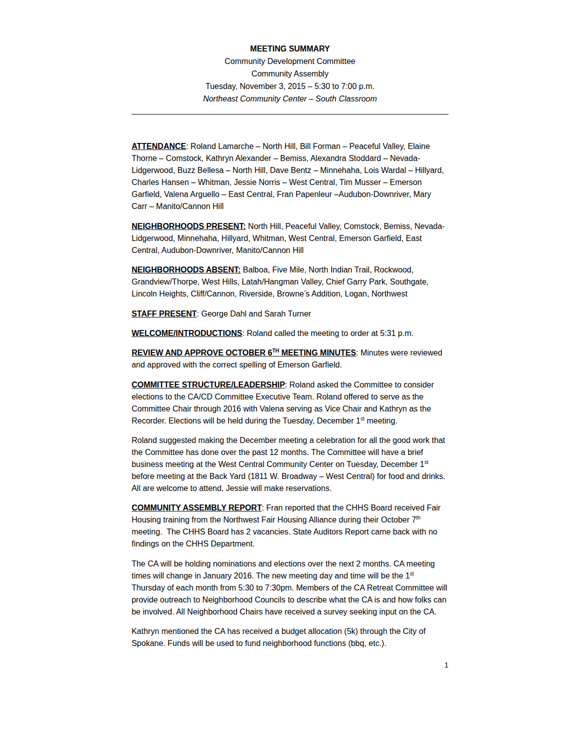MEETING SUMMARY
Community Development Committee
Community Assembly
Tuesday, November 3, 2015 – 5:30 to 7:00 p.m.
Northeast Community Center – South Classroom
ATTENDANCE: Roland Lamarche – North Hill, Bill Forman – Peaceful Valley, Elaine Thorne – Comstock, Kathryn Alexander – Bemiss, Alexandra Stoddard – Nevada-Lidgerwood, Buzz Bellesa – North Hill, Dave Bentz – Minnehaha, Lois Wardal – Hillyard, Charles Hansen – Whitman, Jessie Norris – West Central, Tim Musser – Emerson Garfield, Valena Arguello – East Central, Fran Papenleur –Audubon-Downriver, Mary Carr – Manito/Cannon Hill
NEIGHBORHOODS PRESENT: North Hill, Peaceful Valley, Comstock, Bemiss, Nevada-Lidgerwood, Minnehaha, Hillyard, Whitman, West Central, Emerson Garfield, East Central, Audubon-Downriver, Manito/Cannon Hill
NEIGHBORHOODS ABSENT: Balboa, Five Mile, North Indian Trail, Rockwood, Grandview/Thorpe, West Hills, Latah/Hangman Valley, Chief Garry Park, Southgate, Lincoln Heights, Cliff/Cannon, Riverside, Browne’s Addition, Logan, Northwest
STAFF PRESENT: George Dahl and Sarah Turner
WELCOME/INTRODUCTIONS: Roland called the meeting to order at 5:31 p.m.
REVIEW AND APPROVE OCTOBER 6TH MEETING MINUTES: Minutes were reviewed and approved with the correct spelling of Emerson Garfield.
COMMITTEE STRUCTURE/LEADERSHIP: Roland asked the Committee to consider elections to the CA/CD Committee Executive Team. Roland offered to serve as the Committee Chair through 2016 with Valena serving as Vice Chair and Kathryn as the Recorder. Elections will be held during the Tuesday, December 1st meeting.
Roland suggested making the December meeting a celebration for all the good work that the Committee has done over the past 12 months. The Committee will have a brief business meeting at the West Central Community Center on Tuesday, December 1st before meeting at the Back Yard (1811 W. Broadway – West Central) for food and drinks. All are welcome to attend, Jessie will make reservations.
COMMUNITY ASSEMBLY REPORT: Fran reported that the CHHS Board received Fair Housing training from the Northwest Fair Housing Alliance during their October 7th meeting. The CHHS Board has 2 vacancies. State Auditors Report came back with no findings on the CHHS Department.
The CA will be holding nominations and elections over the next 2 months. CA meeting times will change in January 2016. The new meeting day and time will be the 1st Thursday of each month from 5:30 to 7:30pm. Members of the CA Retreat Committee will provide outreach to Neighborhood Councils to describe what the CA is and how folks can be involved. All Neighborhood Chairs have received a survey seeking input on the CA.
Kathryn mentioned the CA has received a budget allocation (5k) through the City of Spokane. Funds will be used to fund neighborhood functions (bbq, etc.).
1